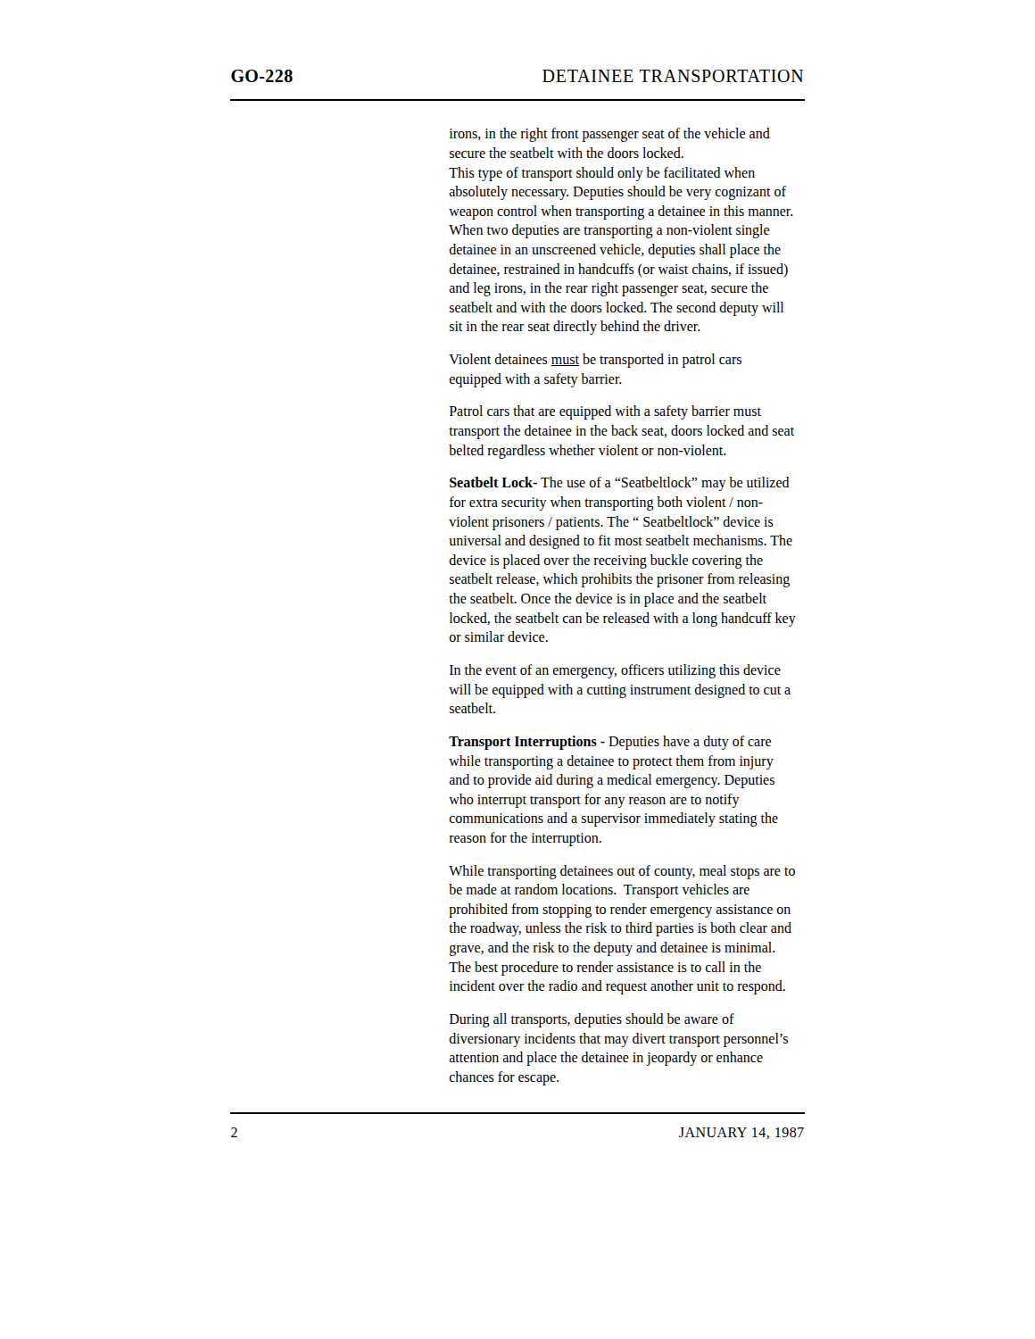GO-228 DETAINEE TRANSPORTATION
irons, in the right front passenger seat of the vehicle and secure the seatbelt with the doors locked.
This type of transport should only be facilitated when absolutely necessary. Deputies should be very cognizant of weapon control when transporting a detainee in this manner.
When two deputies are transporting a non-violent single detainee in an unscreened vehicle, deputies shall place the detainee, restrained in handcuffs (or waist chains, if issued) and leg irons, in the rear right passenger seat, secure the seatbelt and with the doors locked. The second deputy will sit in the rear seat directly behind the driver.
Violent detainees must be transported in patrol cars equipped with a safety barrier.
Patrol cars that are equipped with a safety barrier must transport the detainee in the back seat, doors locked and seat belted regardless whether violent or non-violent.
Seatbelt Lock- The use of a “Seatbeltlock” may be utilized for extra security when transporting both violent / non-violent prisoners / patients. The “ Seatbeltlock” device is universal and designed to fit most seatbelt mechanisms. The device is placed over the receiving buckle covering the seatbelt release, which prohibits the prisoner from releasing the seatbelt. Once the device is in place and the seatbelt locked, the seatbelt can be released with a long handcuff key or similar device.
In the event of an emergency, officers utilizing this device will be equipped with a cutting instrument designed to cut a seatbelt.
Transport Interruptions - Deputies have a duty of care while transporting a detainee to protect them from injury and to provide aid during a medical emergency. Deputies who interrupt transport for any reason are to notify communications and a supervisor immediately stating the reason for the interruption.
While transporting detainees out of county, meal stops are to be made at random locations. Transport vehicles are prohibited from stopping to render emergency assistance on the roadway, unless the risk to third parties is both clear and grave, and the risk to the deputy and detainee is minimal. The best procedure to render assistance is to call in the incident over the radio and request another unit to respond.
During all transports, deputies should be aware of diversionary incidents that may divert transport personnel’s attention and place the detainee in jeopardy or enhance chances for escape.
2 JANUARY 14, 1987